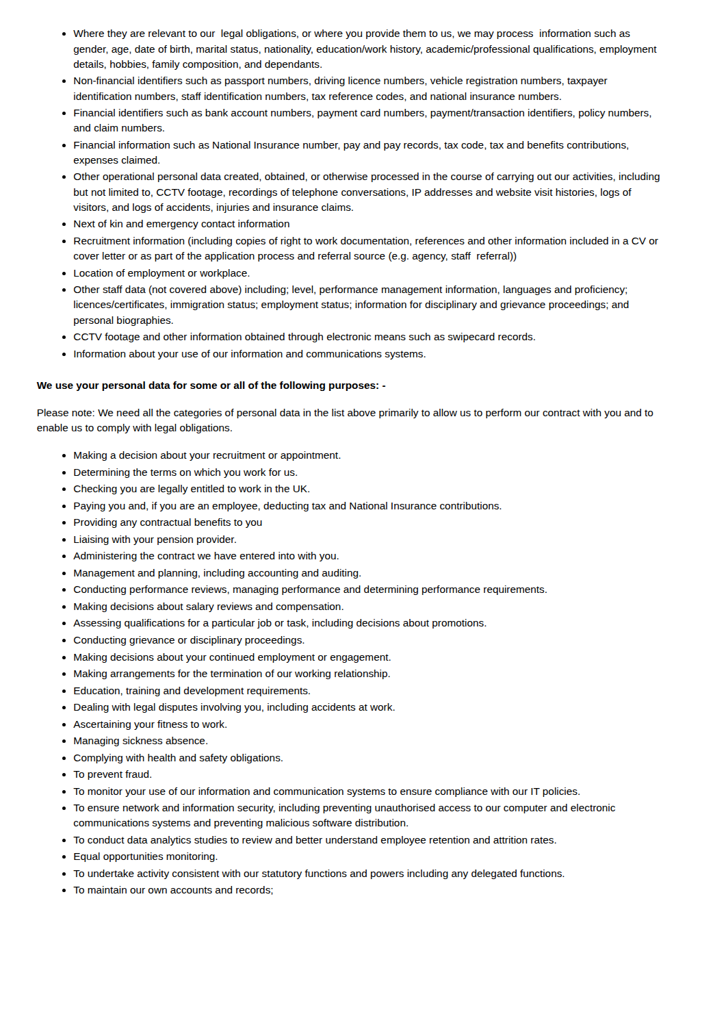Where they are relevant to our legal obligations, or where you provide them to us, we may process information such as gender, age, date of birth, marital status, nationality, education/work history, academic/professional qualifications, employment details, hobbies, family composition, and dependants.
Non-financial identifiers such as passport numbers, driving licence numbers, vehicle registration numbers, taxpayer identification numbers, staff identification numbers, tax reference codes, and national insurance numbers.
Financial identifiers such as bank account numbers, payment card numbers, payment/transaction identifiers, policy numbers, and claim numbers.
Financial information such as National Insurance number, pay and pay records, tax code, tax and benefits contributions, expenses claimed.
Other operational personal data created, obtained, or otherwise processed in the course of carrying out our activities, including but not limited to, CCTV footage, recordings of telephone conversations, IP addresses and website visit histories, logs of visitors, and logs of accidents, injuries and insurance claims.
Next of kin and emergency contact information
Recruitment information (including copies of right to work documentation, references and other information included in a CV or cover letter or as part of the application process and referral source (e.g. agency, staff referral))
Location of employment or workplace.
Other staff data (not covered above) including; level, performance management information, languages and proficiency; licences/certificates, immigration status; employment status; information for disciplinary and grievance proceedings; and personal biographies.
CCTV footage and other information obtained through electronic means such as swipecard records.
Information about your use of our information and communications systems.
We use your personal data for some or all of the following purposes: -
Please note: We need all the categories of personal data in the list above primarily to allow us to perform our contract with you and to enable us to comply with legal obligations.
Making a decision about your recruitment or appointment.
Determining the terms on which you work for us.
Checking you are legally entitled to work in the UK.
Paying you and, if you are an employee, deducting tax and National Insurance contributions.
Providing any contractual benefits to you
Liaising with your pension provider.
Administering the contract we have entered into with you.
Management and planning, including accounting and auditing.
Conducting performance reviews, managing performance and determining performance requirements.
Making decisions about salary reviews and compensation.
Assessing qualifications for a particular job or task, including decisions about promotions.
Conducting grievance or disciplinary proceedings.
Making decisions about your continued employment or engagement.
Making arrangements for the termination of our working relationship.
Education, training and development requirements.
Dealing with legal disputes involving you, including accidents at work.
Ascertaining your fitness to work.
Managing sickness absence.
Complying with health and safety obligations.
To prevent fraud.
To monitor your use of our information and communication systems to ensure compliance with our IT policies.
To ensure network and information security, including preventing unauthorised access to our computer and electronic communications systems and preventing malicious software distribution.
To conduct data analytics studies to review and better understand employee retention and attrition rates.
Equal opportunities monitoring.
To undertake activity consistent with our statutory functions and powers including any delegated functions.
To maintain our own accounts and records;